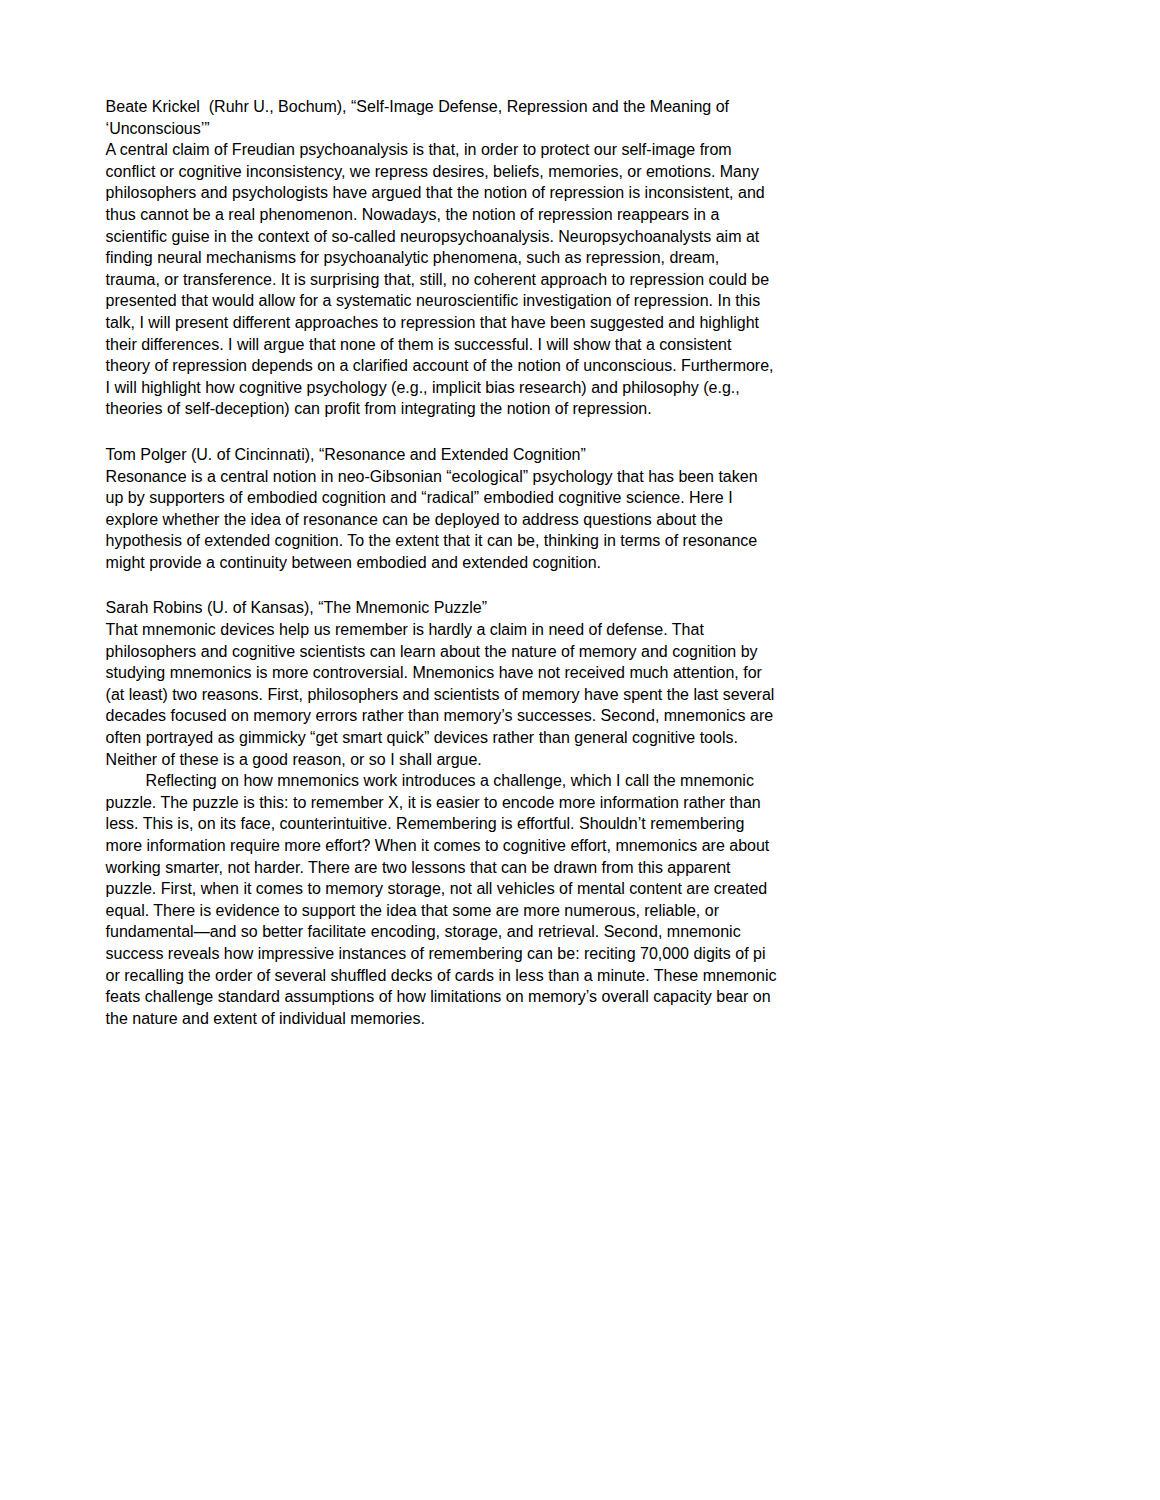Beate Krickel (Ruhr U., Bochum), “Self-Image Defense, Repression and the Meaning of ‘Unconscious’”
A central claim of Freudian psychoanalysis is that, in order to protect our self-image from conflict or cognitive inconsistency, we repress desires, beliefs, memories, or emotions. Many philosophers and psychologists have argued that the notion of repression is inconsistent, and thus cannot be a real phenomenon. Nowadays, the notion of repression reappears in a scientific guise in the context of so-called neuropsychoanalysis. Neuropsychoanalysts aim at finding neural mechanisms for psychoanalytic phenomena, such as repression, dream, trauma, or transference. It is surprising that, still, no coherent approach to repression could be presented that would allow for a systematic neuroscientific investigation of repression. In this talk, I will present different approaches to repression that have been suggested and highlight their differences. I will argue that none of them is successful. I will show that a consistent theory of repression depends on a clarified account of the notion of unconscious. Furthermore, I will highlight how cognitive psychology (e.g., implicit bias research) and philosophy (e.g., theories of self-deception) can profit from integrating the notion of repression.
Tom Polger (U. of Cincinnati), “Resonance and Extended Cognition”
Resonance is a central notion in neo-Gibsonian “ecological” psychology that has been taken up by supporters of embodied cognition and “radical” embodied cognitive science. Here I explore whether the idea of resonance can be deployed to address questions about the hypothesis of extended cognition. To the extent that it can be, thinking in terms of resonance might provide a continuity between embodied and extended cognition.
Sarah Robins (U. of Kansas), “The Mnemonic Puzzle”
That mnemonic devices help us remember is hardly a claim in need of defense. That philosophers and cognitive scientists can learn about the nature of memory and cognition by studying mnemonics is more controversial. Mnemonics have not received much attention, for (at least) two reasons. First, philosophers and scientists of memory have spent the last several decades focused on memory errors rather than memory’s successes. Second, mnemonics are often portrayed as gimmicky “get smart quick” devices rather than general cognitive tools. Neither of these is a good reason, or so I shall argue.
Reflecting on how mnemonics work introduces a challenge, which I call the mnemonic puzzle. The puzzle is this: to remember X, it is easier to encode more information rather than less. This is, on its face, counterintuitive. Remembering is effortful. Shouldn’t remembering more information require more effort? When it comes to cognitive effort, mnemonics are about working smarter, not harder. There are two lessons that can be drawn from this apparent puzzle. First, when it comes to memory storage, not all vehicles of mental content are created equal. There is evidence to support the idea that some are more numerous, reliable, or fundamental—and so better facilitate encoding, storage, and retrieval. Second, mnemonic success reveals how impressive instances of remembering can be: reciting 70,000 digits of pi or recalling the order of several shuffled decks of cards in less than a minute. These mnemonic feats challenge standard assumptions of how limitations on memory’s overall capacity bear on the nature and extent of individual memories.